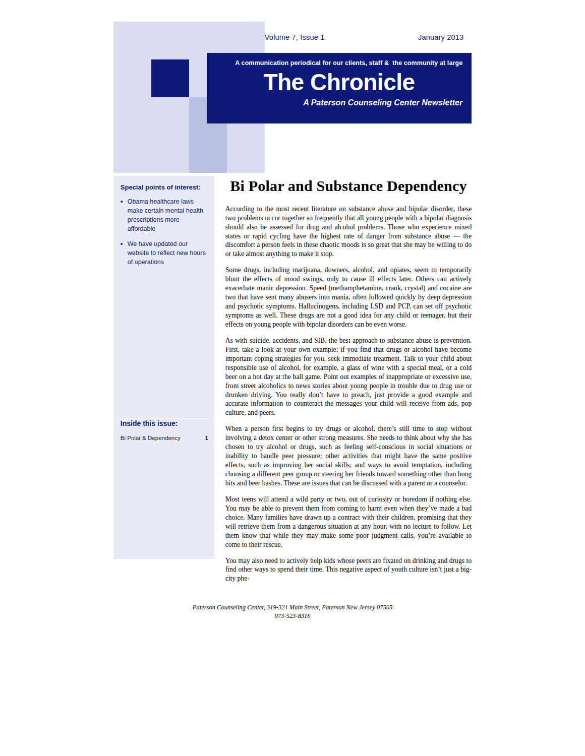Volume 7, Issue 1 January 2013
A communication periodical for our clients, staff & the community at large
The Chronicle
A Paterson Counseling Center Newsletter
Special points of interest:
Obama healthcare laws make certain mental health prescriptions more affordable
We have updated our website to reflect new hours of operations
Inside this issue:
| Bi Polar & Dependency | 1 |
Bi Polar and Substance Dependency
According to the most recent literature on substance abuse and bipolar disorder, these two problems occur together so frequently that all young people with a bipolar diagnosis should also be assessed for drug and alcohol problems. Those who experience mixed states or rapid cycling have the highest rate of danger from substance abuse — the discomfort a person feels in these chaotic moods is so great that she may be willing to do or take almost anything to make it stop.
Some drugs, including marijuana, downers, alcohol, and opiates, seem to temporarily blunt the effects of mood swings, only to cause ill effects later. Others can actively exacerbate manic depression. Speed (methamphetamine, crank, crystal) and cocaine are two that have sent many abusers into mania, often followed quickly by deep depression and psychotic symptoms. Hallucinogens, including LSD and PCP, can set off psychotic symptoms as well. These drugs are not a good idea for any child or teenager, but their effects on young people with bipolar disorders can be even worse.
As with suicide, accidents, and SIB, the best approach to substance abuse is prevention. First, take a look at your own example: if you find that drugs or alcohol have become important coping strategies for you, seek immediate treatment. Talk to your child about responsible use of alcohol, for example, a glass of wine with a special meal, or a cold beer on a hot day at the ball game. Point out examples of inappropriate or excessive use, from street alcoholics to news stories about young people in trouble due to drug use or drunken driving. You really don’t have to preach, just provide a good example and accurate information to counteract the messages your child will receive from ads, pop culture, and peers.
When a person first begins to try drugs or alcohol, there’s still time to stop without involving a detox center or other strong measures. She needs to think about why she has chosen to try alcohol or drugs, such as feeling self-conscious in social situations or inability to handle peer pressure; other activities that might have the same positive effects, such as improving her social skills; and ways to avoid temptation, including choosing a different peer group or steering her friends toward something other than bong hits and beer bashes. These are issues that can be discussed with a parent or a counselor.
Most teens will attend a wild party or two, out of curiosity or boredom if nothing else. You may be able to prevent them from coming to harm even when they’ve made a bad choice. Many families have drawn up a contract with their children, promising that they will retrieve them from a dangerous situation at any hour, with no lecture to follow. Let them know that while they may make some poor judgment calls, you’re available to come to their rescue.
You may also need to actively help kids whose peers are fixated on drinking and drugs to find other ways to spend their time. This negative aspect of youth culture isn’t just a big-city phe-
Paterson Counseling Center, 319-321 Main Street, Paterson New Jersey 07505
973-523-8316